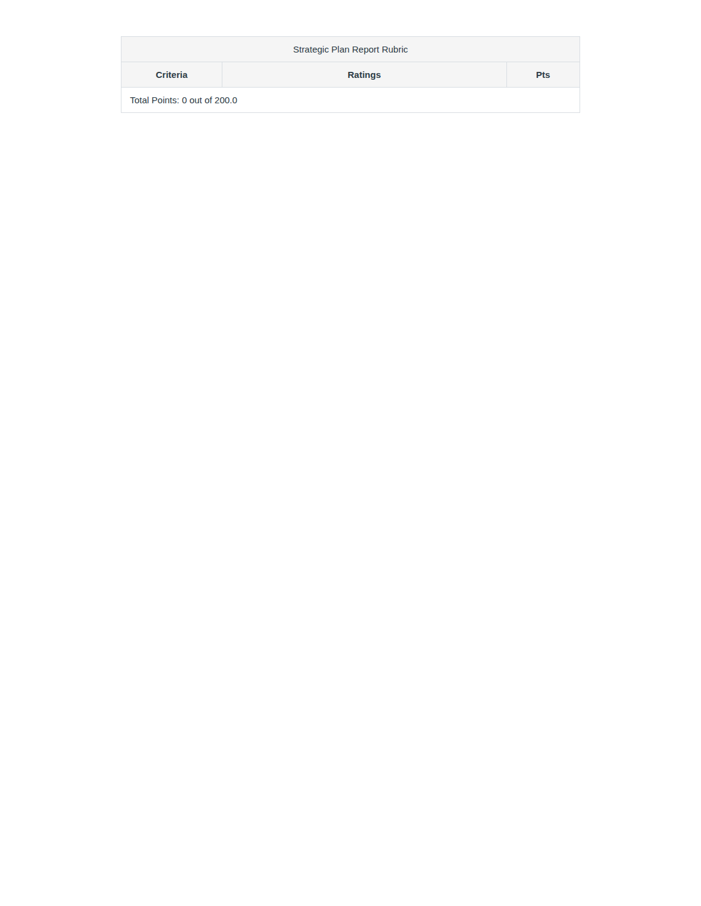Strategic Plan Report Rubric
| Criteria | Ratings | Pts |
| --- | --- | --- |
| Total Points: 0 out of 200.0 |